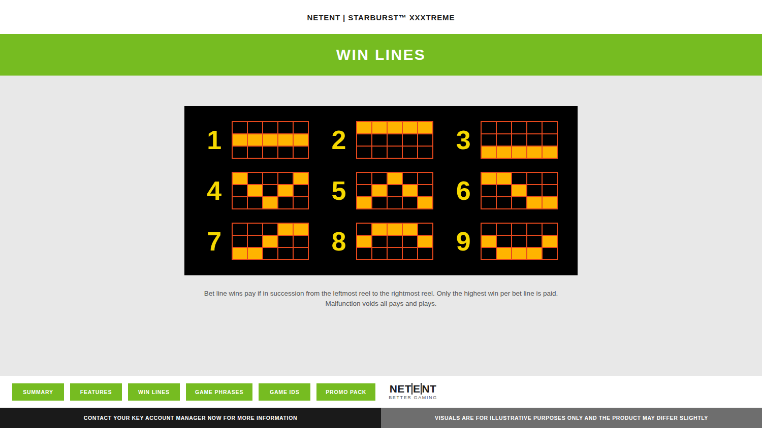NetEnt | Starburst™ XXXtreme
Win Lines
1
2
3
4
5
6
7
8
9
Bet line wins pay if in succession from the leftmost reel to the rightmost reel. Only the highest win per bet line is paid.
Malfunction voids all pays and plays.
Summary Features Win Lines Game Phrases Game IDs Promo Pack
NETENT
Better Gaming
Contact your key account manager now for more information
Visuals are for illustrative purposes only and the product may differ slightly